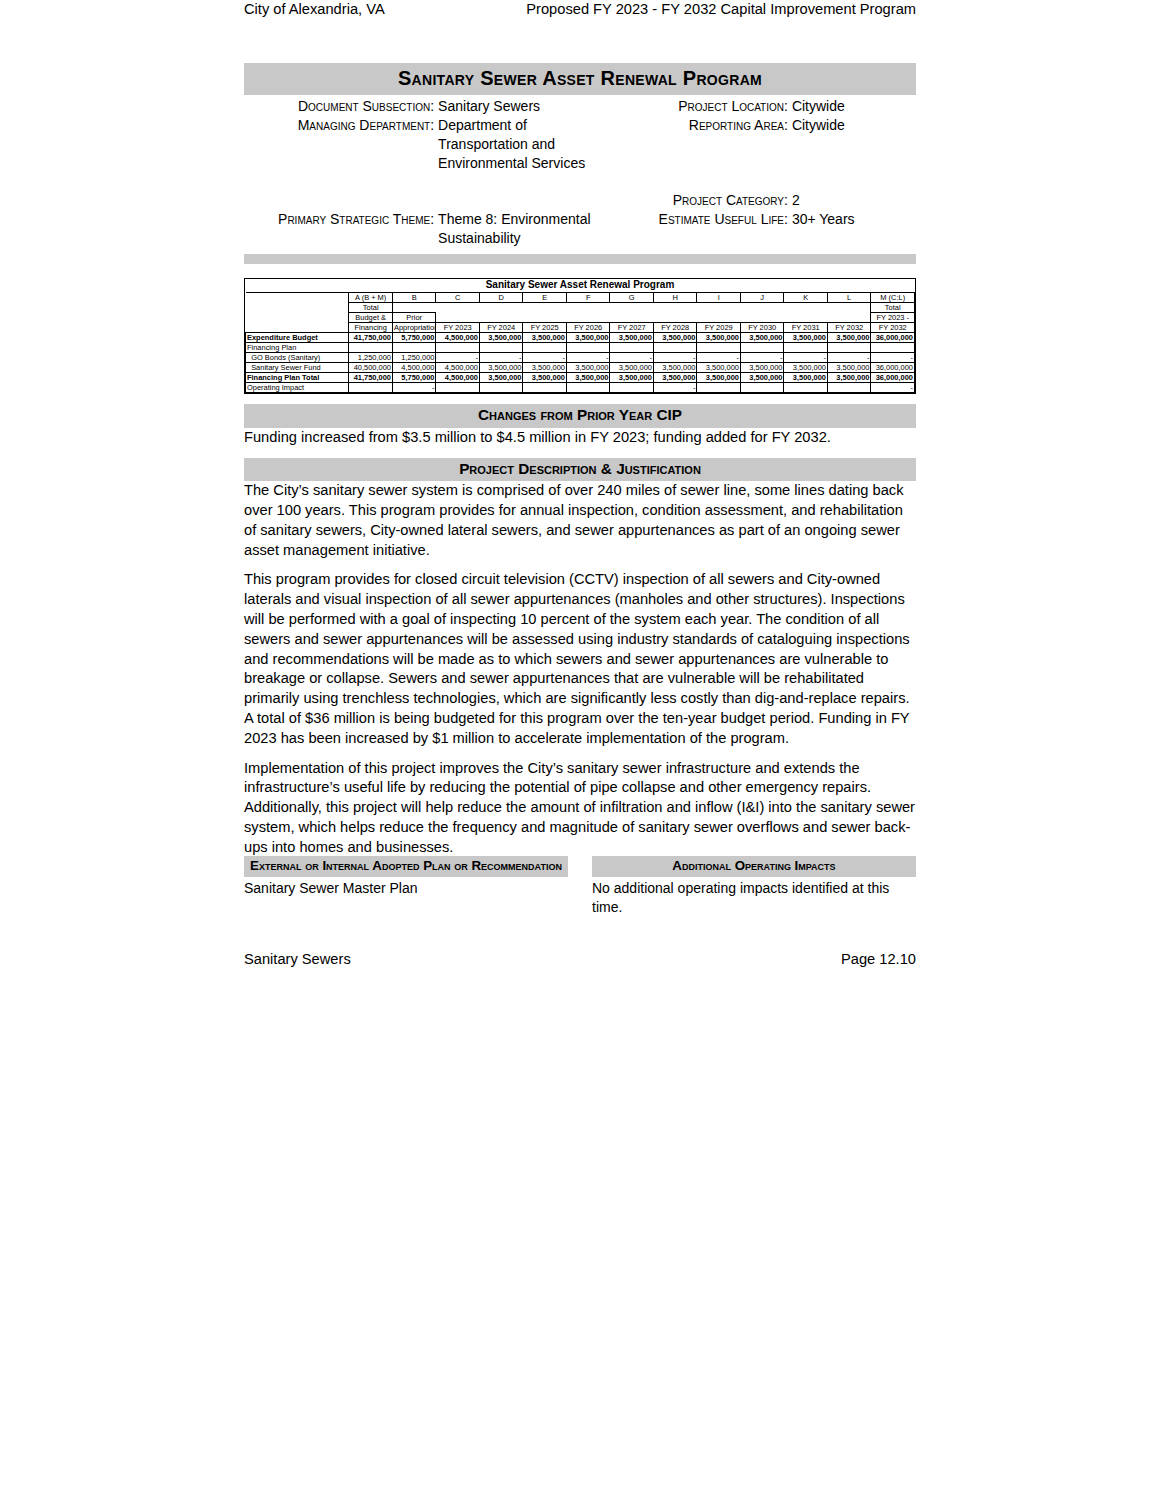City of Alexandria, VA
Proposed FY 2023 - FY 2032 Capital Improvement Program
Sanitary Sewer Asset Renewal Program
| Document Subsection: | Sanitary Sewers | Project Location: | Citywide |
| Managing Department: | Department of Transportation and Environmental Services | Reporting Area: | Citywide |
| | | Project Category: | 2 |
| Primary Strategic Theme: | Theme 8: Environmental Sustainability | Estimate Useful Life: | 30+ Years |
| Sanitary Sewer Asset Renewal Program |
| | A (B + M) | B | C | D | E | F | G | H | I | J | K | L | M (C:L) |
| | Total | | | | | | | | | | | | Total |
| | Budget & | Prior | | | | | | | | | | | FY 2023 - |
| | Financing | Appropriations | FY 2023 | FY 2024 | FY 2025 | FY 2026 | FY 2027 | FY 2028 | FY 2029 | FY 2030 | FY 2031 | FY 2032 | FY 2032 |
| Expenditure Budget | 41,750,000 | 5,750,000 | 4,500,000 | 3,500,000 | 3,500,000 | 3,500,000 | 3,500,000 | 3,500,000 | 3,500,000 | 3,500,000 | 3,500,000 | 3,500,000 | 36,000,000 |
| Financing Plan | | | | | | | | | | | | | |
| GO Bonds (Sanitary) | 1,250,000 | 1,250,000 | - | - | - | - | - | - | - | - | - | - | - |
| Sanitary Sewer Fund | 40,500,000 | 4,500,000 | 4,500,000 | 3,500,000 | 3,500,000 | 3,500,000 | 3,500,000 | 3,500,000 | 3,500,000 | 3,500,000 | 3,500,000 | 3,500,000 | 36,000,000 |
| Financing Plan Total | 41,750,000 | 5,750,000 | 4,500,000 | 3,500,000 | 3,500,000 | 3,500,000 | 3,500,000 | 3,500,000 | 3,500,000 | 3,500,000 | 3,500,000 | 3,500,000 | 36,000,000 |
| Operating Impact | | - | | | | | | - | | | | | - |
Changes from Prior Year CIP
Funding increased from $3.5 million to $4.5 million in FY 2023; funding added for FY 2032.
Project Description & Justification
The City’s sanitary sewer system is comprised of over 240 miles of sewer line, some lines dating back over 100 years. This program provides for annual inspection, condition assessment, and rehabilitation of sanitary sewers, City-owned lateral sewers, and sewer appurtenances as part of an ongoing sewer asset management initiative.
This program provides for closed circuit television (CCTV) inspection of all sewers and City-owned laterals and visual inspection of all sewer appurtenances (manholes and other structures). Inspections will be performed with a goal of inspecting 10 percent of the system each year. The condition of all sewers and sewer appurtenances will be assessed using industry standards of cataloguing inspections and recommendations will be made as to which sewers and sewer appurtenances are vulnerable to breakage or collapse. Sewers and sewer appurtenances that are vulnerable will be rehabilitated primarily using trenchless technologies, which are significantly less costly than dig-and-replace repairs. A total of $36 million is being budgeted for this program over the ten-year budget period. Funding in FY 2023 has been increased by $1 million to accelerate implementation of the program.
Implementation of this project improves the City’s sanitary sewer infrastructure and extends the infrastructure’s useful life by reducing the potential of pipe collapse and other emergency repairs. Additionally, this project will help reduce the amount of infiltration and inflow (I&I) into the sanitary sewer system, which helps reduce the frequency and magnitude of sanitary sewer overflows and sewer back-ups into homes and businesses.
External or Internal Adopted Plan or Recommendation
Sanitary Sewer Master Plan
Additional Operating Impacts
No additional operating impacts identified at this time.
Sanitary Sewers
Page 12.10